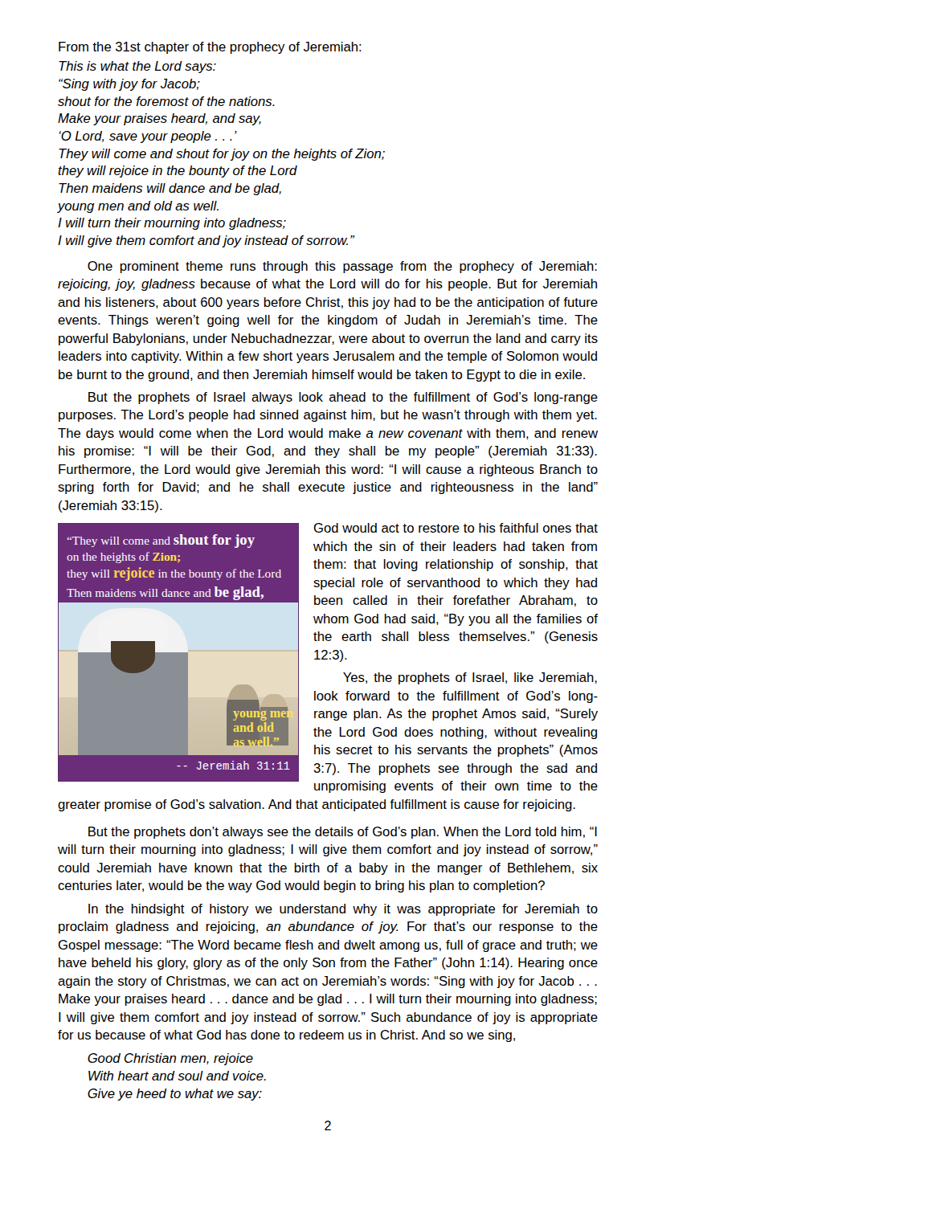From the 31st chapter of the prophecy of Jeremiah:
This is what the Lord says:
“Sing with joy for Jacob;
shout for the foremost of the nations.
Make your praises heard, and say,
‘O Lord, save your people . . .’
They will come and shout for joy on the heights of Zion;
they will rejoice in the bounty of the Lord
Then maidens will dance and be glad,
young men and old as well.
I will turn their mourning into gladness;
I will give them comfort and joy instead of sorrow.”
One prominent theme runs through this passage from the prophecy of Jeremiah: rejoicing, joy, gladness because of what the Lord will do for his people. But for Jeremiah and his listeners, about 600 years before Christ, this joy had to be the anticipation of future events. Things weren’t going well for the kingdom of Judah in Jeremiah’s time. The powerful Babylonians, under Nebuchadnezzar, were about to overrun the land and carry its leaders into captivity. Within a few short years Jerusalem and the temple of Solomon would be burnt to the ground, and then Jeremiah himself would be taken to Egypt to die in exile.
But the prophets of Israel always look ahead to the fulfillment of God’s long-range purposes. The Lord’s people had sinned against him, but he wasn’t through with them yet. The days would come when the Lord would make a new covenant with them, and renew his promise: “I will be their God, and they shall be my people” (Jeremiah 31:33). Furthermore, the Lord would give Jeremiah this word: “I will cause a righteous Branch to spring forth for David; and he shall execute justice and righteousness in the land” (Jeremiah 33:15).
“They will come and shout for joy
on the heights of Zion;
they will rejoice in the bounty of the Lord
Then maidens will dance and be glad,
young men
and old
as well.”
-- Jeremiah 31:11
God would act to restore to his faithful ones that which the sin of their leaders had taken from them: that loving relationship of sonship, that special role of servanthood to which they had been called in their forefather Abraham, to whom God had said, “By you all the families of the earth shall bless themselves.” (Genesis 12:3).
Yes, the prophets of Israel, like Jeremiah, look forward to the fulfillment of God’s long-range plan. As the prophet Amos said, “Surely the Lord God does nothing, without revealing his secret to his servants the prophets” (Amos 3:7). The prophets see through the sad and unpromising events of their own time to the greater promise of God’s salvation. And that anticipated fulfillment is cause for rejoicing.
But the prophets don’t always see the details of God’s plan. When the Lord told him, “I will turn their mourning into gladness; I will give them comfort and joy instead of sorrow,” could Jeremiah have known that the birth of a baby in the manger of Bethlehem, six centuries later, would be the way God would begin to bring his plan to completion?
In the hindsight of history we understand why it was appropriate for Jeremiah to proclaim gladness and rejoicing, an abundance of joy. For that’s our response to the Gospel message: “The Word became flesh and dwelt among us, full of grace and truth; we have beheld his glory, glory as of the only Son from the Father” (John 1:14). Hearing once again the story of Christmas, we can act on Jeremiah’s words: “Sing with joy for Jacob . . . Make your praises heard . . . dance and be glad . . . I will turn their mourning into gladness; I will give them comfort and joy instead of sorrow.” Such abundance of joy is appropriate for us because of what God has done to redeem us in Christ. And so we sing,
Good Christian men, rejoice
With heart and soul and voice.
Give ye heed to what we say:
2